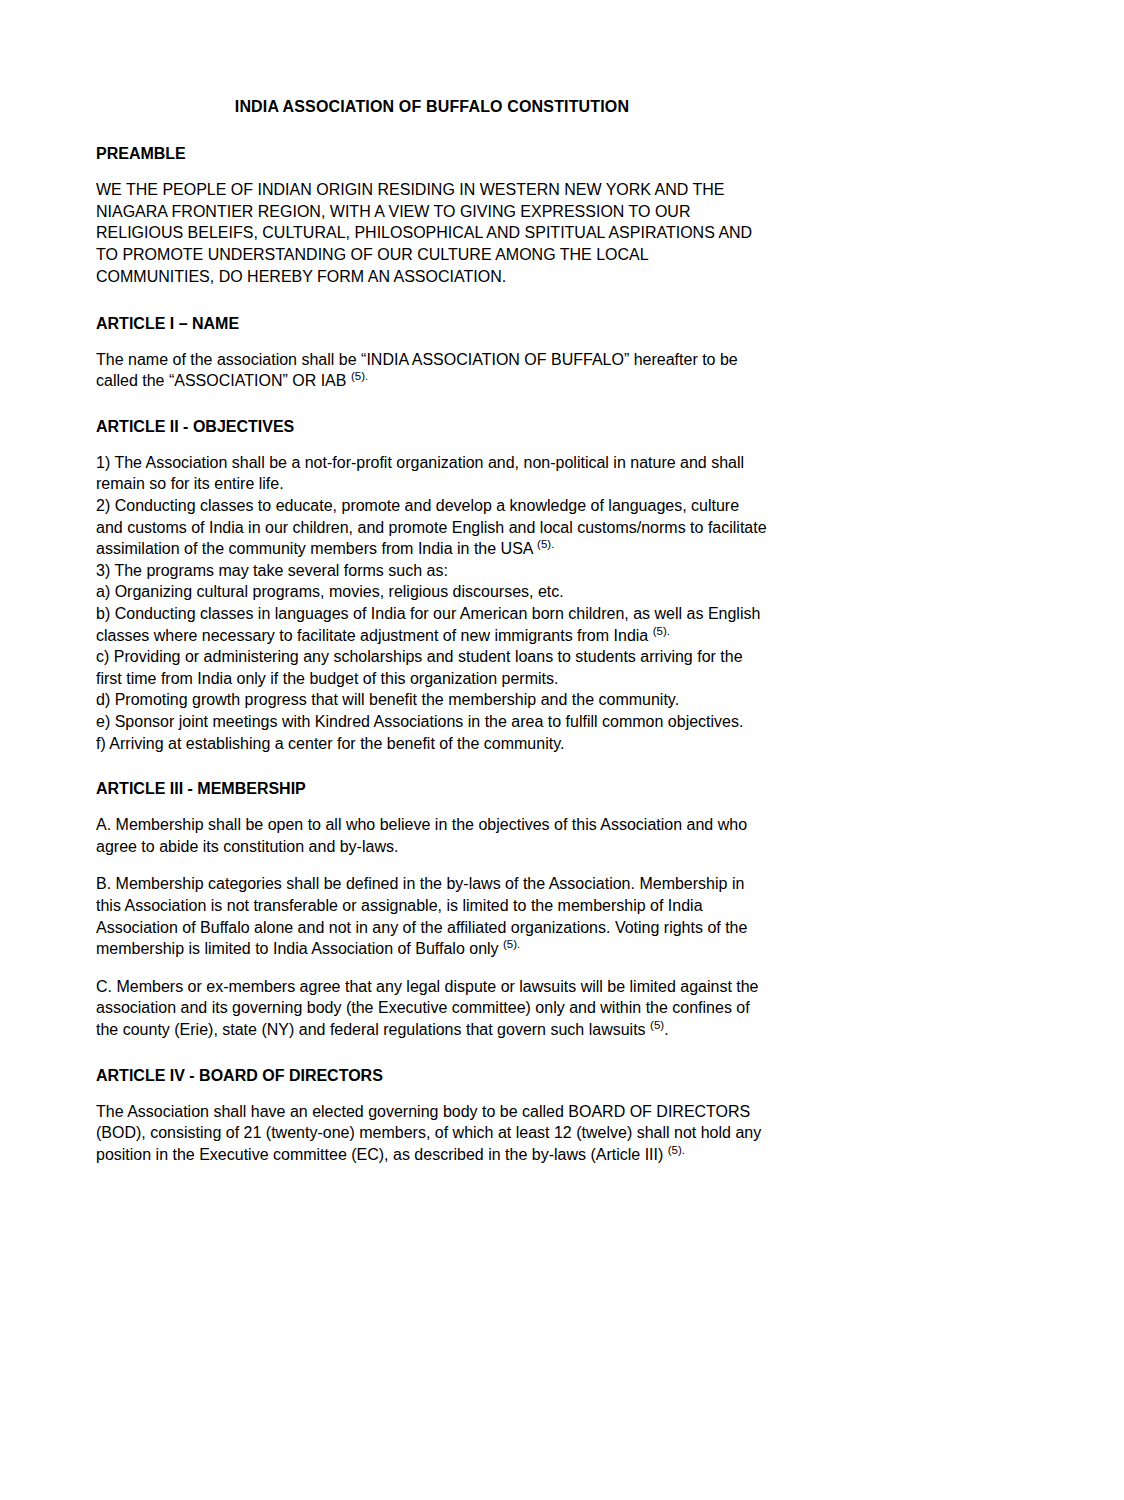INDIA ASSOCIATION OF BUFFALO CONSTITUTION
PREAMBLE
WE THE PEOPLE OF INDIAN ORIGIN RESIDING IN WESTERN NEW YORK AND THE NIAGARA FRONTIER REGION, WITH A VIEW TO GIVING EXPRESSION TO OUR RELIGIOUS BELEIFS, CULTURAL, PHILOSOPHICAL AND SPITITUAL ASPIRATIONS AND TO PROMOTE UNDERSTANDING OF OUR CULTURE AMONG THE LOCAL COMMUNITIES, DO HEREBY FORM AN ASSOCIATION.
ARTICLE I – NAME
The name of the association shall be “INDIA ASSOCIATION OF BUFFALO” hereafter to be called the “ASSOCIATION” OR IAB (5).
ARTICLE II - OBJECTIVES
1) The Association shall be a not-for-profit organization and, non-political in nature and shall remain so for its entire life.
2) Conducting classes to educate, promote and develop a knowledge of languages, culture and customs of India in our children, and promote English and local customs/norms to facilitate assimilation of the community members from India in the USA (5).
3) The programs may take several forms such as:
a) Organizing cultural programs, movies, religious discourses, etc.
b) Conducting classes in languages of India for our American born children, as well as English classes where necessary to facilitate adjustment of new immigrants from India (5).
c) Providing or administering any scholarships and student loans to students arriving for the first time from India only if the budget of this organization permits.
d) Promoting growth progress that will benefit the membership and the community.
e) Sponsor joint meetings with Kindred Associations in the area to fulfill common objectives.
f) Arriving at establishing a center for the benefit of the community.
ARTICLE III - MEMBERSHIP
A. Membership shall be open to all who believe in the objectives of this Association and who agree to abide its constitution and by-laws.
B. Membership categories shall be defined in the by-laws of the Association. Membership in this Association is not transferable or assignable, is limited to the membership of India Association of Buffalo alone and not in any of the affiliated organizations. Voting rights of the membership is limited to India Association of Buffalo only (5).
C. Members or ex-members agree that any legal dispute or lawsuits will be limited against the association and its governing body (the Executive committee) only and within the confines of the county (Erie), state (NY) and federal regulations that govern such lawsuits (5).
ARTICLE IV - BOARD OF DIRECTORS
The Association shall have an elected governing body to be called BOARD OF DIRECTORS (BOD), consisting of 21 (twenty-one) members, of which at least 12 (twelve) shall not hold any position in the Executive committee (EC), as described in the by-laws (Article III) (5).